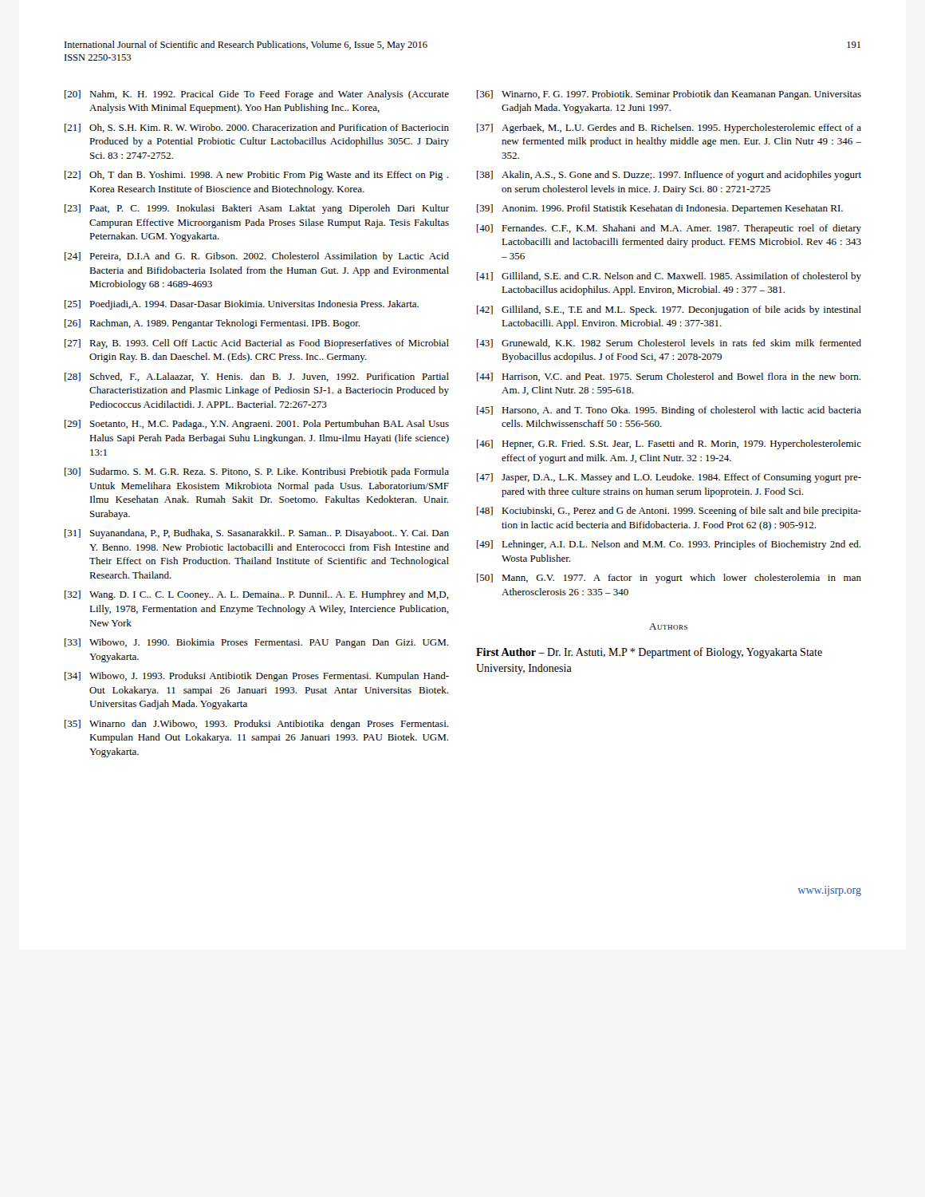International Journal of Scientific and Research Publications, Volume 6, Issue 5, May 2016
ISSN 2250-3153 191
[20] Nahm, K. H. 1992. Pracical Gide To Feed Forage and Water Analysis (Accurate Analysis With Minimal Equepment). Yoo Han Publishing Inc.. Korea,
[21] Oh, S. S.H. Kim. R. W. Wirobo. 2000. Characerization and Purification of Bacteriocin Produced by a Potential Probiotic Cultur Lactobacillus Acidophillus 305C. J Dairy Sci. 83 : 2747-2752.
[22] Oh, T dan B. Yoshimi. 1998. A new Probitic From Pig Waste and its Effect on Pig . Korea Research Institute of Bioscience and Biotechnology. Korea.
[23] Paat, P. C. 1999. Inokulasi Bakteri Asam Laktat yang Diperoleh Dari Kultur Campuran Effective Microorganism Pada Proses Silase Rumput Raja. Tesis Fakultas Peternakan. UGM. Yogyakarta.
[24] Pereira, D.I.A and G. R. Gibson. 2002. Cholesterol Assimilation by Lactic Acid Bacteria and Bifidobacteria Isolated from the Human Gut. J. App and Evironmental Microbiology 68 : 4689-4693
[25] Poedjiadi,A. 1994. Dasar-Dasar Biokimia. Universitas Indonesia Press. Jakarta.
[26] Rachman, A. 1989. Pengantar Teknologi Fermentasi. IPB. Bogor.
[27] Ray, B. 1993. Cell Off Lactic Acid Bacterial as Food Biopreserfatives of Microbial Origin Ray. B. dan Daeschel. M. (Eds). CRC Press. Inc.. Germany.
[28] Schved, F., A.Lalaazar, Y. Henis. dan B. J. Juven, 1992. Purification Partial Characteristization and Plasmic Linkage of Pediosin SJ-1. a Bacteriocin Produced by Pediococcus Acidilactidi. J. APPL. Bacterial. 72:267-273
[29] Soetanto, H., M.C. Padaga., Y.N. Angraeni. 2001. Pola Pertumbuhan BAL Asal Usus Halus Sapi Perah Pada Berbagai Suhu Lingkungan. J. Ilmu-ilmu Hayati (life science) 13:1
[30] Sudarmo. S. M. G.R. Reza. S. Pitono, S. P. Like. Kontribusi Prebiotik pada Formula Untuk Memelihara Ekosistem Mikrobiota Normal pada Usus. Laboratorium/SMF Ilmu Kesehatan Anak. Rumah Sakit Dr. Soetomo. Fakultas Kedokteran. Unair. Surabaya.
[31] Suyanandana, P., P, Budhaka, S. Sasanarakkil.. P. Saman.. P. Disayaboot.. Y. Cai. Dan Y. Benno. 1998. New Probiotic lactobacilli and Enterococci from Fish Intestine and Their Effect on Fish Production. Thailand Institute of Scientific and Technological Research. Thailand.
[32] Wang. D. I C.. C. L Cooney.. A. L. Demaina.. P. Dunnil.. A. E. Humphrey and M,D, Lilly, 1978, Fermentation and Enzyme Technology A Wiley, Intercience Publication, New York
[33] Wibowo, J. 1990. Biokimia Proses Fermentasi. PAU Pangan Dan Gizi. UGM. Yogyakarta.
[34] Wibowo, J. 1993. Produksi Antibiotik Dengan Proses Fermentasi. Kumpulan Hand-Out Lokakarya. 11 sampai 26 Januari 1993. Pusat Antar Universitas Biotek. Universitas Gadjah Mada. Yogyakarta
[35] Winarno dan J.Wibowo, 1993. Produksi Antibiotika dengan Proses Fermentasi. Kumpulan Hand Out Lokakarya. 11 sampai 26 Januari 1993. PAU Biotek. UGM. Yogyakarta.
[36] Winarno, F. G. 1997. Probiotik. Seminar Probiotik dan Keamanan Pangan. Universitas Gadjah Mada. Yogyakarta. 12 Juni 1997.
[37] Agerbaek, M., L.U. Gerdes and B. Richelsen. 1995. Hypercholesterolemic effect of a new fermented milk product in healthy middle age men. Eur. J. Clin Nutr 49 : 346 – 352.
[38] Akalin, A.S., S. Gone and S. Duzze;. 1997. Influence of yogurt and acidophiles yogurt on serum cholesterol levels in mice. J. Dairy Sci. 80 : 2721-2725
[39] Anonim. 1996. Profil Statistik Kesehatan di Indonesia. Departemen Kesehatan RI.
[40] Fernandes. C.F., K.M. Shahani and M.A. Amer. 1987. Therapeutic roel of dietary Lactobacilli and lactobacilli fermented dairy product. FEMS Microbiol. Rev 46 : 343 – 356
[41] Gilliland, S.E. and C.R. Nelson and C. Maxwell. 1985. Assimilation of cholesterol by Lactobacillus acidophilus. Appl. Environ, Microbial. 49 : 377 – 381.
[42] Gilliland, S.E., T.E and M.L. Speck. 1977. Deconjugation of bile acids by intestinal Lactobacilli. Appl. Environ. Microbial. 49 : 377-381.
[43] Grunewald, K.K. 1982 Serum Cholesterol levels in rats fed skim milk fermented Byobacillus acdopilus. J of Food Sci, 47 : 2078-2079
[44] Harrison, V.C. and Peat. 1975. Serum Cholesterol and Bowel flora in the new born. Am. J, Clint Nutr. 28 : 595-618.
[45] Harsono, A. and T. Tono Oka. 1995. Binding of cholesterol with lactic acid bacteria cells. Milchwissenschaff 50 : 556-560.
[46] Hepner, G.R. Fried. S.St. Jear, L. Fasetti and R. Morin, 1979. Hypercholesterolemic effect of yogurt and milk. Am. J, Clint Nutr. 32 : 19-24.
[47] Jasper, D.A., L.K. Massey and L.O. Leudoke. 1984. Effect of Consuming yogurt prepared with three culture strains on human serum lipoprotein. J. Food Sci.
[48] Kociubinski, G., Perez and G de Antoni. 1999. Sceening of bile salt and bile precipitation in lactic acid becteria and Bifidobacteria. J. Food Prot 62 (8) : 905-912.
[49] Lehninger, A.I. D.L. Nelson and M.M. Co. 1993. Principles of Biochemistry 2nd ed. Wosta Publisher.
[50] Mann, G.V. 1977. A factor in yogurt which lower cholesterolemia in man Atherosclerosis 26 : 335 – 340
Authors
First Author – Dr. Ir. Astuti, M.P * Department of Biology, Yogyakarta State University, Indonesia
www.ijsrp.org